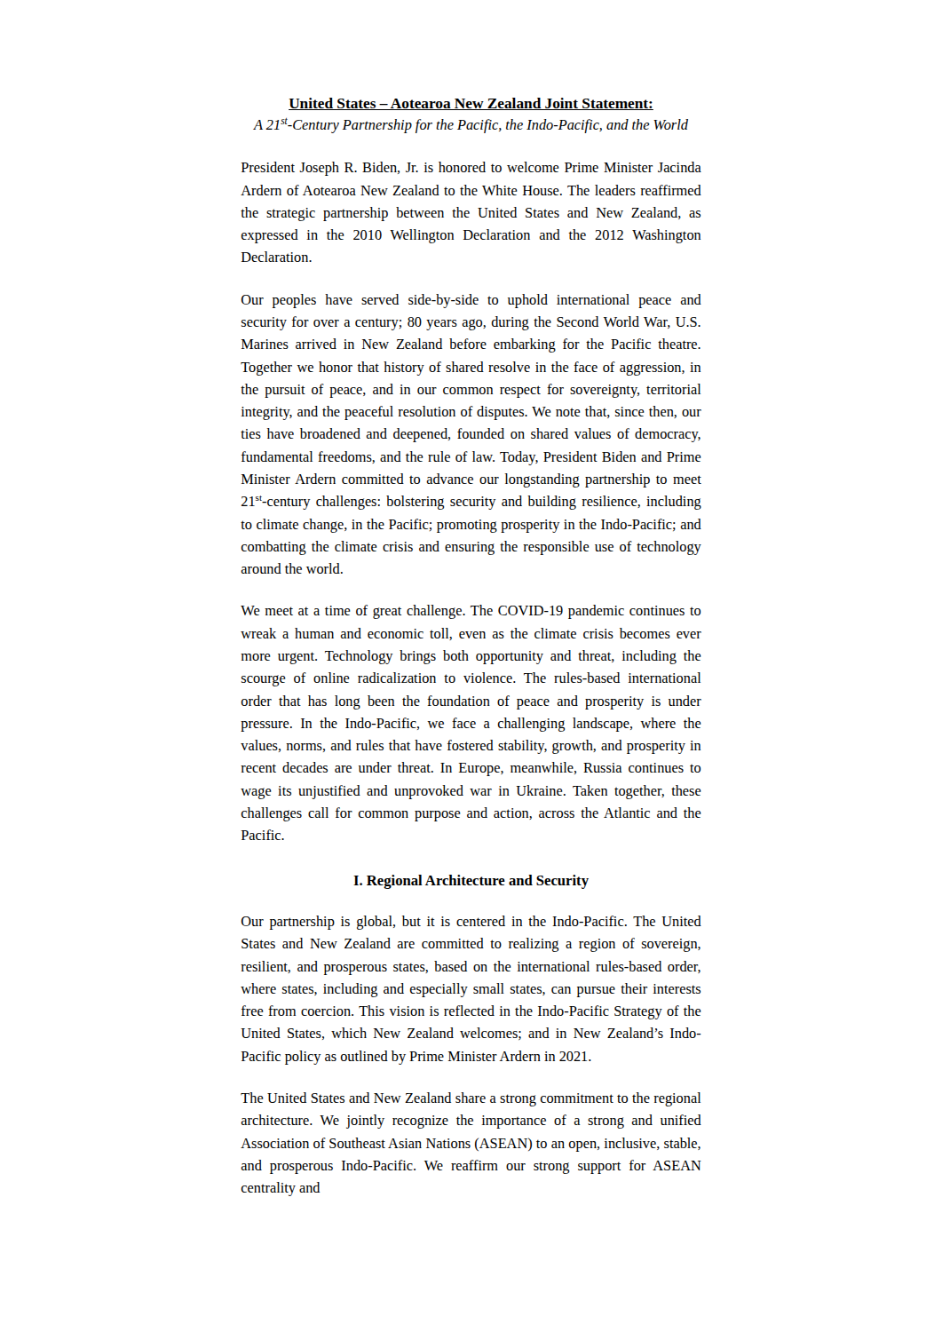United States – Aotearoa New Zealand Joint Statement:
A 21st-Century Partnership for the Pacific, the Indo-Pacific, and the World
President Joseph R. Biden, Jr. is honored to welcome Prime Minister Jacinda Ardern of Aotearoa New Zealand to the White House. The leaders reaffirmed the strategic partnership between the United States and New Zealand, as expressed in the 2010 Wellington Declaration and the 2012 Washington Declaration.
Our peoples have served side-by-side to uphold international peace and security for over a century; 80 years ago, during the Second World War, U.S. Marines arrived in New Zealand before embarking for the Pacific theatre. Together we honor that history of shared resolve in the face of aggression, in the pursuit of peace, and in our common respect for sovereignty, territorial integrity, and the peaceful resolution of disputes. We note that, since then, our ties have broadened and deepened, founded on shared values of democracy, fundamental freedoms, and the rule of law. Today, President Biden and Prime Minister Ardern committed to advance our longstanding partnership to meet 21st-century challenges: bolstering security and building resilience, including to climate change, in the Pacific; promoting prosperity in the Indo-Pacific; and combatting the climate crisis and ensuring the responsible use of technology around the world.
We meet at a time of great challenge. The COVID-19 pandemic continues to wreak a human and economic toll, even as the climate crisis becomes ever more urgent. Technology brings both opportunity and threat, including the scourge of online radicalization to violence. The rules-based international order that has long been the foundation of peace and prosperity is under pressure. In the Indo-Pacific, we face a challenging landscape, where the values, norms, and rules that have fostered stability, growth, and prosperity in recent decades are under threat. In Europe, meanwhile, Russia continues to wage its unjustified and unprovoked war in Ukraine. Taken together, these challenges call for common purpose and action, across the Atlantic and the Pacific.
I. Regional Architecture and Security
Our partnership is global, but it is centered in the Indo-Pacific. The United States and New Zealand are committed to realizing a region of sovereign, resilient, and prosperous states, based on the international rules-based order, where states, including and especially small states, can pursue their interests free from coercion. This vision is reflected in the Indo-Pacific Strategy of the United States, which New Zealand welcomes; and in New Zealand’s Indo-Pacific policy as outlined by Prime Minister Ardern in 2021.
The United States and New Zealand share a strong commitment to the regional architecture. We jointly recognize the importance of a strong and unified Association of Southeast Asian Nations (ASEAN) to an open, inclusive, stable, and prosperous Indo-Pacific. We reaffirm our strong support for ASEAN centrality and